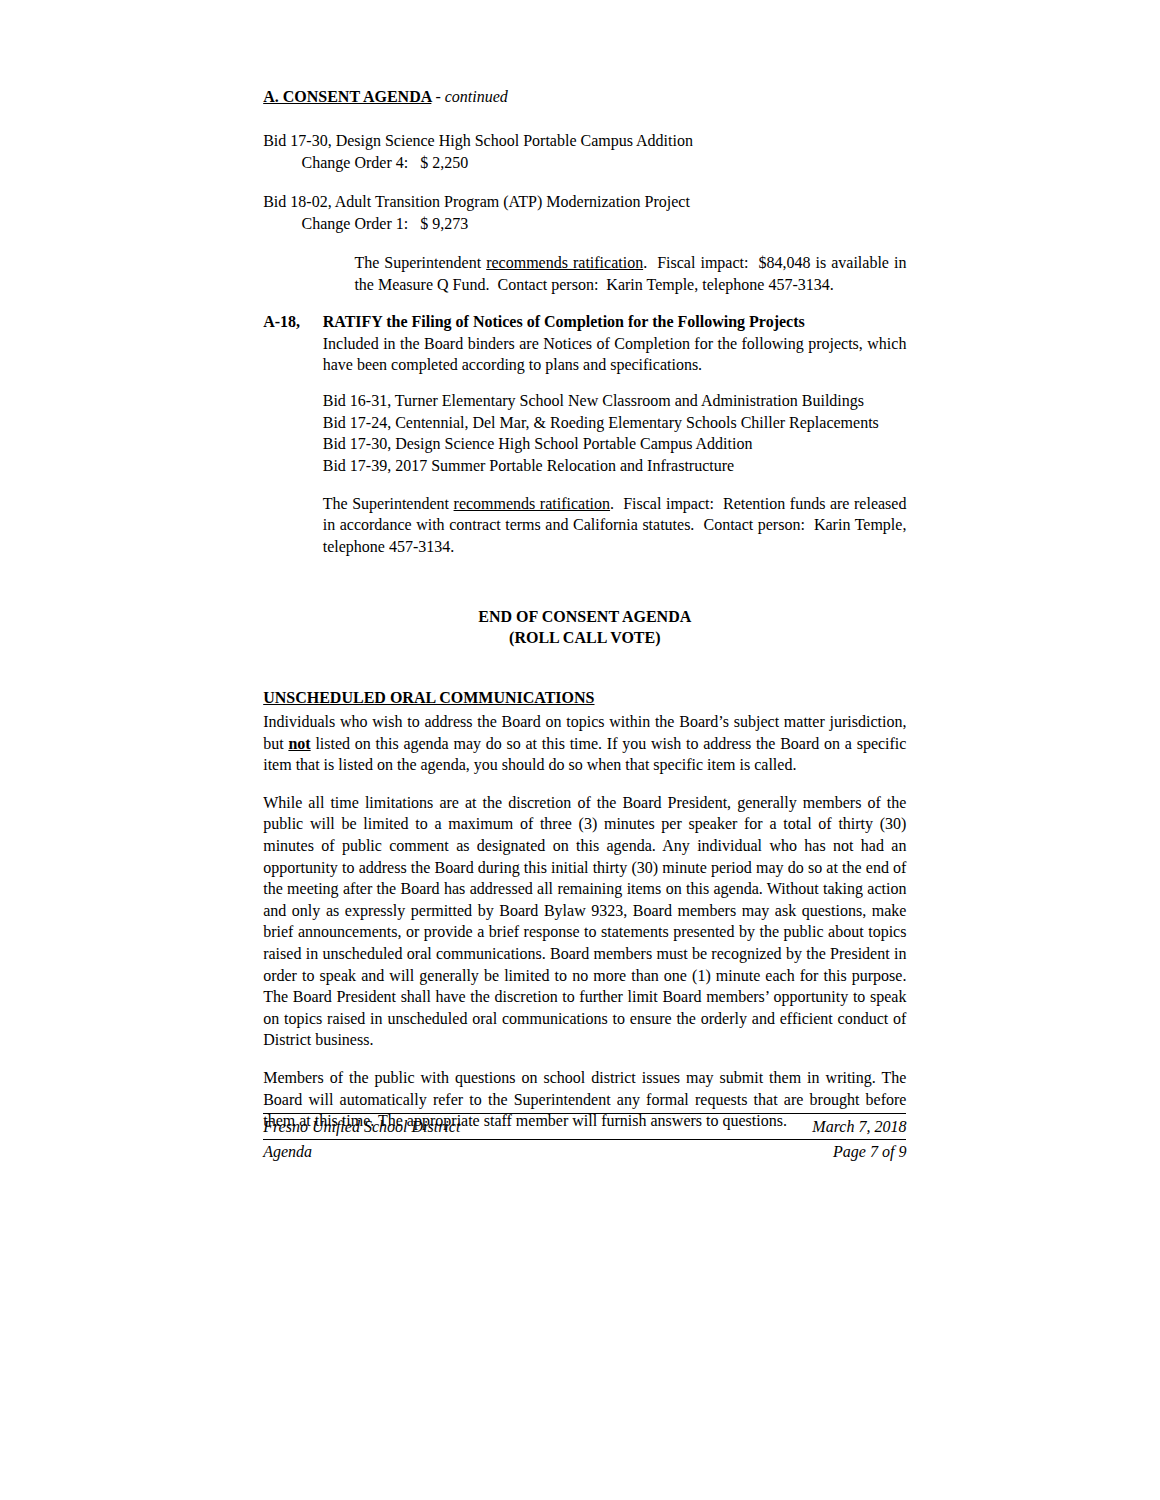A. CONSENT AGENDA - continued
Bid 17-30, Design Science High School Portable Campus Addition
Change Order 4: $ 2,250
Bid 18-02, Adult Transition Program (ATP) Modernization Project
Change Order 1: $ 9,273
The Superintendent recommends ratification. Fiscal impact: $84,048 is available in the Measure Q Fund. Contact person: Karin Temple, telephone 457-3134.
A-18,
RATIFY the Filing of Notices of Completion for the Following Projects
Included in the Board binders are Notices of Completion for the following projects, which have been completed according to plans and specifications.
Bid 16-31, Turner Elementary School New Classroom and Administration Buildings
Bid 17-24, Centennial, Del Mar, & Roeding Elementary Schools Chiller Replacements
Bid 17-30, Design Science High School Portable Campus Addition
Bid 17-39, 2017 Summer Portable Relocation and Infrastructure
The Superintendent recommends ratification. Fiscal impact: Retention funds are released in accordance with contract terms and California statutes. Contact person: Karin Temple, telephone 457-3134.
END OF CONSENT AGENDA
(ROLL CALL VOTE)
UNSCHEDULED ORAL COMMUNICATIONS
Individuals who wish to address the Board on topics within the Board’s subject matter jurisdiction, but not listed on this agenda may do so at this time. If you wish to address the Board on a specific item that is listed on the agenda, you should do so when that specific item is called.
While all time limitations are at the discretion of the Board President, generally members of the public will be limited to a maximum of three (3) minutes per speaker for a total of thirty (30) minutes of public comment as designated on this agenda. Any individual who has not had an opportunity to address the Board during this initial thirty (30) minute period may do so at the end of the meeting after the Board has addressed all remaining items on this agenda. Without taking action and only as expressly permitted by Board Bylaw 9323, Board members may ask questions, make brief announcements, or provide a brief response to statements presented by the public about topics raised in unscheduled oral communications. Board members must be recognized by the President in order to speak and will generally be limited to no more than one (1) minute each for this purpose. The Board President shall have the discretion to further limit Board members’ opportunity to speak on topics raised in unscheduled oral communications to ensure the orderly and efficient conduct of District business.
Members of the public with questions on school district issues may submit them in writing. The Board will automatically refer to the Superintendent any formal requests that are brought before them at this time. The appropriate staff member will furnish answers to questions.
Fresno Unified School District March 7, 2018
Agenda Page 7 of 9